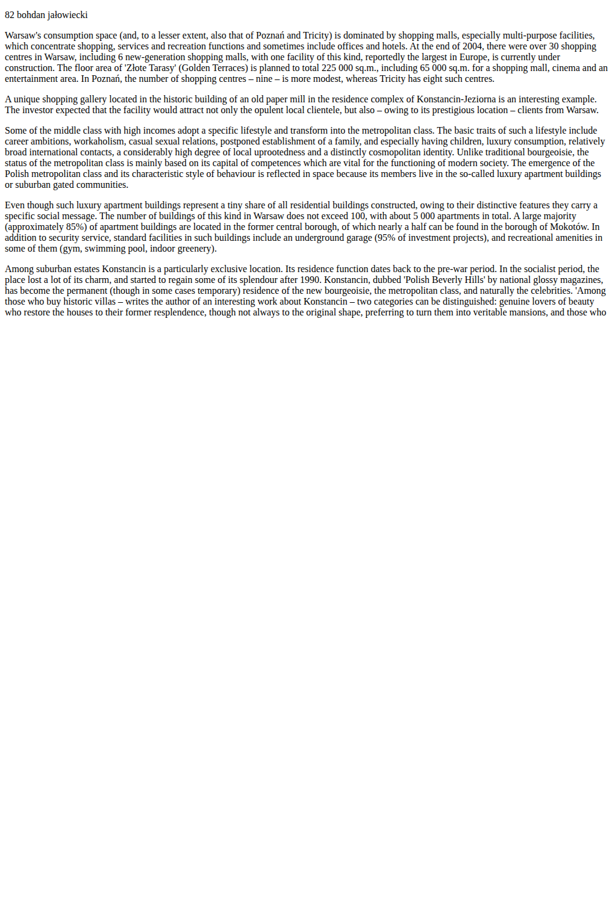82 bohdan jałowiecki
Warsaw's consumption space (and, to a lesser extent, also that of Poznań and Tricity) is dominated by shopping malls, especially multi-purpose facilities, which concentrate shopping, services and recreation functions and sometimes include offices and hotels. At the end of 2004, there were over 30 shopping centres in Warsaw, including 6 new-generation shopping malls, with one facility of this kind, reportedly the largest in Europe, is currently under construction. The floor area of 'Złote Tarasy' (Golden Terraces) is planned to total 225 000 sq.m., including 65 000 sq.m. for a shopping mall, cinema and an entertainment area. In Poznań, the number of shopping centres – nine – is more modest, whereas Tricity has eight such centres.
A unique shopping gallery located in the historic building of an old paper mill in the residence complex of Konstancin-Jeziorna is an interesting example. The investor expected that the facility would attract not only the opulent local clientele, but also – owing to its prestigious location – clients from Warsaw.
Some of the middle class with high incomes adopt a specific lifestyle and transform into the metropolitan class. The basic traits of such a lifestyle include career ambitions, workaholism, casual sexual relations, postponed establishment of a family, and especially having children, luxury consumption, relatively broad international contacts, a considerably high degree of local uprootedness and a distinctly cosmopolitan identity. Unlike traditional bourgeoisie, the status of the metropolitan class is mainly based on its capital of competences which are vital for the functioning of modern society. The emergence of the Polish metropolitan class and its characteristic style of behaviour is reflected in space because its members live in the so-called luxury apartment buildings or suburban gated communities.
Even though such luxury apartment buildings represent a tiny share of all residential buildings constructed, owing to their distinctive features they carry a specific social message. The number of buildings of this kind in Warsaw does not exceed 100, with about 5 000 apartments in total. A large majority (approximately 85%) of apartment buildings are located in the former central borough, of which nearly a half can be found in the borough of Mokotów. In addition to security service, standard facilities in such buildings include an underground garage (95% of investment projects), and recreational amenities in some of them (gym, swimming pool, indoor greenery).
Among suburban estates Konstancin is a particularly exclusive location. Its residence function dates back to the pre-war period. In the socialist period, the place lost a lot of its charm, and started to regain some of its splendour after 1990. Konstancin, dubbed 'Polish Beverly Hills' by national glossy magazines, has become the permanent (though in some cases temporary) residence of the new bourgeoisie, the metropolitan class, and naturally the celebrities. 'Among those who buy historic villas – writes the author of an interesting work about Konstancin – two categories can be distinguished: genuine lovers of beauty who restore the houses to their former resplendence, though not always to the original shape, preferring to turn them into veritable mansions, and those who